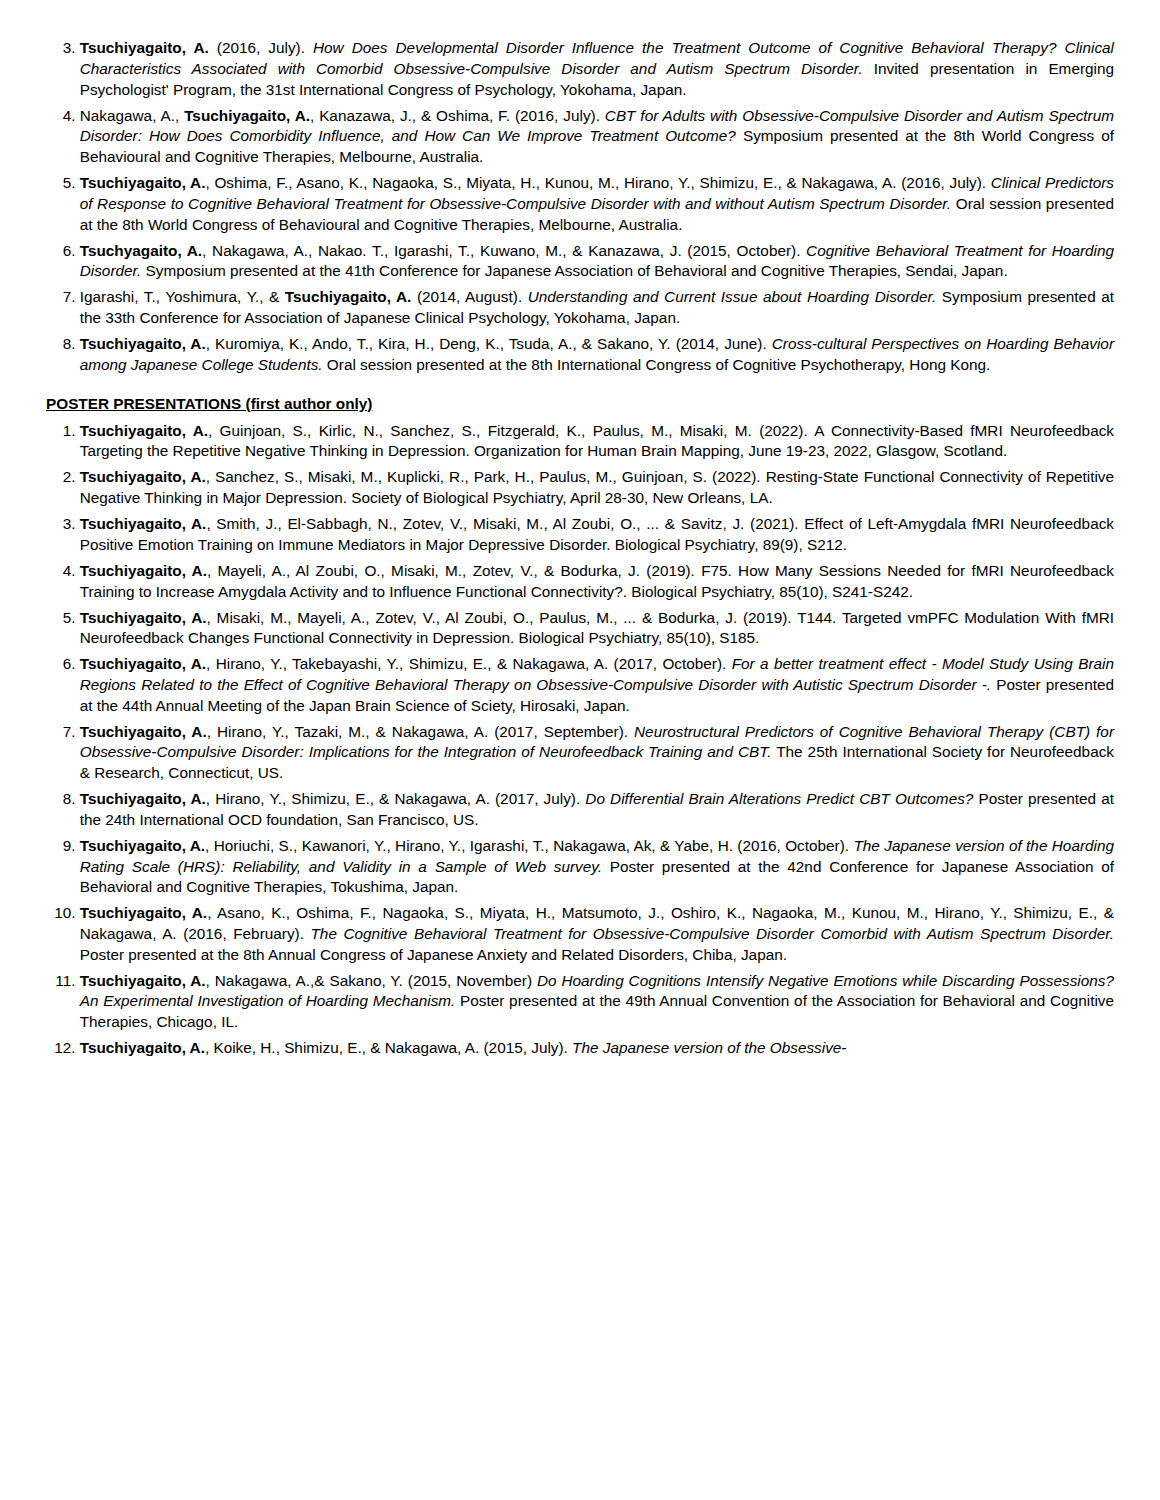Tsuchiyagaito, A. (2016, July). How Does Developmental Disorder Influence the Treatment Outcome of Cognitive Behavioral Therapy? Clinical Characteristics Associated with Comorbid Obsessive-Compulsive Disorder and Autism Spectrum Disorder. Invited presentation in Emerging Psychologist' Program, the 31st International Congress of Psychology, Yokohama, Japan.
Nakagawa, A., Tsuchiyagaito, A., Kanazawa, J., & Oshima, F. (2016, July). CBT for Adults with Obsessive-Compulsive Disorder and Autism Spectrum Disorder: How Does Comorbidity Influence, and How Can We Improve Treatment Outcome? Symposium presented at the 8th World Congress of Behavioural and Cognitive Therapies, Melbourne, Australia.
Tsuchiyagaito, A., Oshima, F., Asano, K., Nagaoka, S., Miyata, H., Kunou, M., Hirano, Y., Shimizu, E., & Nakagawa, A. (2016, July). Clinical Predictors of Response to Cognitive Behavioral Treatment for Obsessive-Compulsive Disorder with and without Autism Spectrum Disorder. Oral session presented at the 8th World Congress of Behavioural and Cognitive Therapies, Melbourne, Australia.
Tsuchyagaito, A., Nakagawa, A., Nakao. T., Igarashi, T., Kuwano, M., & Kanazawa, J. (2015, October). Cognitive Behavioral Treatment for Hoarding Disorder. Symposium presented at the 41th Conference for Japanese Association of Behavioral and Cognitive Therapies, Sendai, Japan.
Igarashi, T., Yoshimura, Y., & Tsuchiyagaito, A. (2014, August). Understanding and Current Issue about Hoarding Disorder. Symposium presented at the 33th Conference for Association of Japanese Clinical Psychology, Yokohama, Japan.
Tsuchiyagaito, A., Kuromiya, K., Ando, T., Kira, H., Deng, K., Tsuda, A., & Sakano, Y. (2014, June). Cross-cultural Perspectives on Hoarding Behavior among Japanese College Students. Oral session presented at the 8th International Congress of Cognitive Psychotherapy, Hong Kong.
POSTER PRESENTATIONS (first author only)
Tsuchiyagaito, A., Guinjoan, S., Kirlic, N., Sanchez, S., Fitzgerald, K., Paulus, M., Misaki, M. (2022). A Connectivity-Based fMRI Neurofeedback Targeting the Repetitive Negative Thinking in Depression. Organization for Human Brain Mapping, June 19-23, 2022, Glasgow, Scotland.
Tsuchiyagaito, A., Sanchez, S., Misaki, M., Kuplicki, R., Park, H., Paulus, M., Guinjoan, S. (2022). Resting-State Functional Connectivity of Repetitive Negative Thinking in Major Depression. Society of Biological Psychiatry, April 28-30, New Orleans, LA.
Tsuchiyagaito, A., Smith, J., El-Sabbagh, N., Zotev, V., Misaki, M., Al Zoubi, O., ... & Savitz, J. (2021). Effect of Left-Amygdala fMRI Neurofeedback Positive Emotion Training on Immune Mediators in Major Depressive Disorder. Biological Psychiatry, 89(9), S212.
Tsuchiyagaito, A., Mayeli, A., Al Zoubi, O., Misaki, M., Zotev, V., & Bodurka, J. (2019). F75. How Many Sessions Needed for fMRI Neurofeedback Training to Increase Amygdala Activity and to Influence Functional Connectivity?. Biological Psychiatry, 85(10), S241-S242.
Tsuchiyagaito, A., Misaki, M., Mayeli, A., Zotev, V., Al Zoubi, O., Paulus, M., ... & Bodurka, J. (2019). T144. Targeted vmPFC Modulation With fMRI Neurofeedback Changes Functional Connectivity in Depression. Biological Psychiatry, 85(10), S185.
Tsuchiyagaito, A., Hirano, Y., Takebayashi, Y., Shimizu, E., & Nakagawa, A. (2017, October). For a better treatment effect - Model Study Using Brain Regions Related to the Effect of Cognitive Behavioral Therapy on Obsessive-Compulsive Disorder with Autistic Spectrum Disorder -. Poster presented at the 44th Annual Meeting of the Japan Brain Science of Sciety, Hirosaki, Japan.
Tsuchiyagaito, A., Hirano, Y., Tazaki, M., & Nakagawa, A. (2017, September). Neurostructural Predictors of Cognitive Behavioral Therapy (CBT) for Obsessive-Compulsive Disorder: Implications for the Integration of Neurofeedback Training and CBT. The 25th International Society for Neurofeedback & Research, Connecticut, US.
Tsuchiyagaito, A., Hirano, Y., Shimizu, E., & Nakagawa, A. (2017, July). Do Differential Brain Alterations Predict CBT Outcomes? Poster presented at the 24th International OCD foundation, San Francisco, US.
Tsuchiyagaito, A., Horiuchi, S., Kawanori, Y., Hirano, Y., Igarashi, T., Nakagawa, Ak, & Yabe, H. (2016, October). The Japanese version of the Hoarding Rating Scale (HRS): Reliability, and Validity in a Sample of Web survey. Poster presented at the 42nd Conference for Japanese Association of Behavioral and Cognitive Therapies, Tokushima, Japan.
Tsuchiyagaito, A., Asano, K., Oshima, F., Nagaoka, S., Miyata, H., Matsumoto, J., Oshiro, K., Nagaoka, M., Kunou, M., Hirano, Y., Shimizu, E., & Nakagawa, A. (2016, February). The Cognitive Behavioral Treatment for Obsessive-Compulsive Disorder Comorbid with Autism Spectrum Disorder. Poster presented at the 8th Annual Congress of Japanese Anxiety and Related Disorders, Chiba, Japan.
Tsuchiyagaito, A., Nakagawa, A.,& Sakano, Y. (2015, November) Do Hoarding Cognitions Intensify Negative Emotions while Discarding Possessions? An Experimental Investigation of Hoarding Mechanism. Poster presented at the 49th Annual Convention of the Association for Behavioral and Cognitive Therapies, Chicago, IL.
Tsuchiyagaito, A., Koike, H., Shimizu, E., & Nakagawa, A. (2015, July). The Japanese version of the Obsessive-